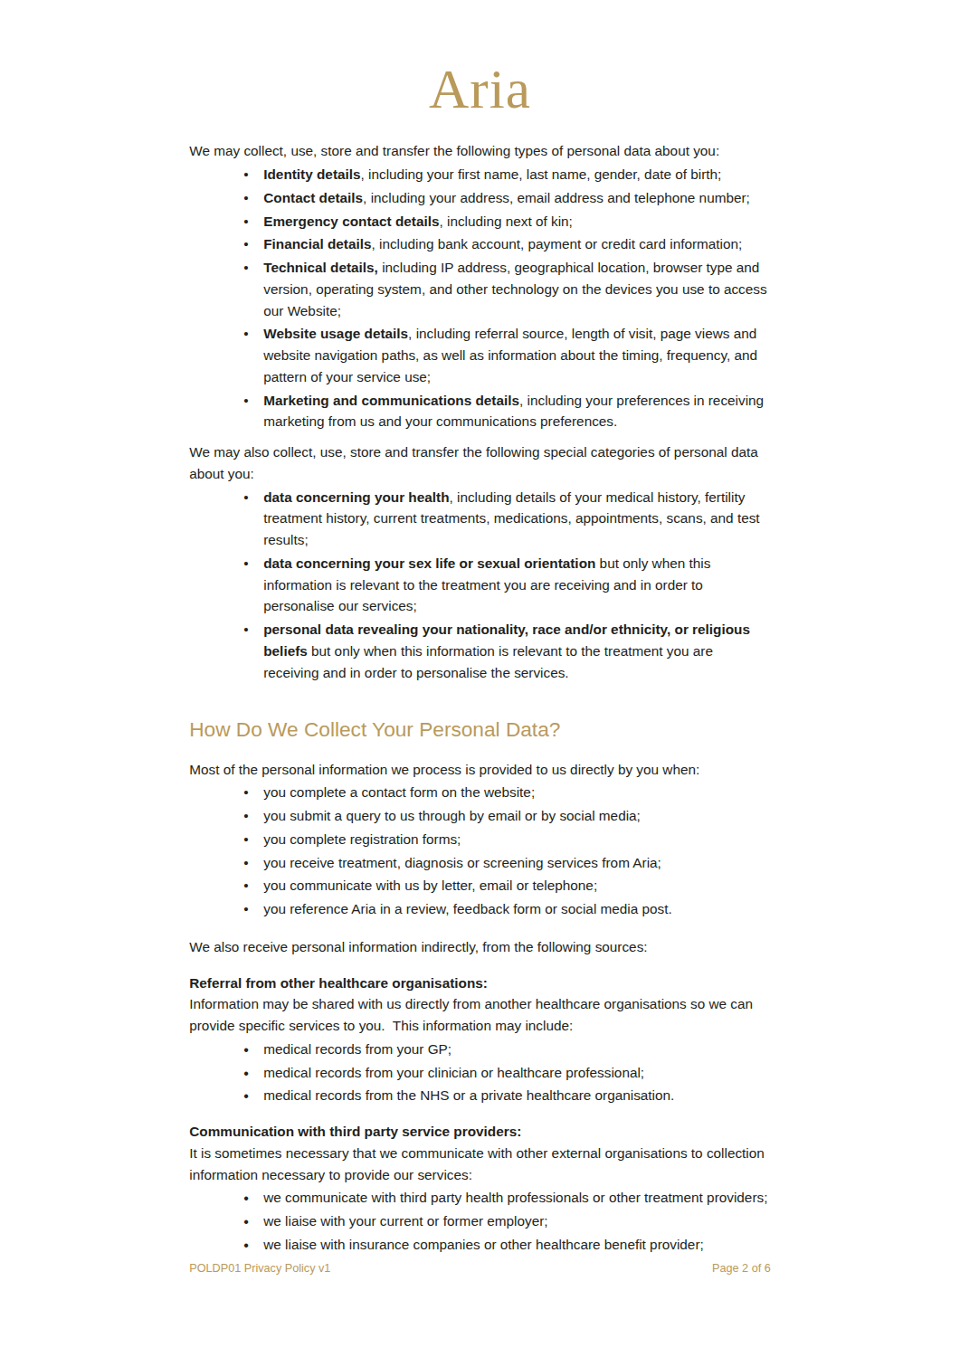Aria
We may collect, use, store and transfer the following types of personal data about you:
Identity details, including your first name, last name, gender, date of birth;
Contact details, including your address, email address and telephone number;
Emergency contact details, including next of kin;
Financial details, including bank account, payment or credit card information;
Technical details, including IP address, geographical location, browser type and version, operating system, and other technology on the devices you use to access our Website;
Website usage details, including referral source, length of visit, page views and website navigation paths, as well as information about the timing, frequency, and pattern of your service use;
Marketing and communications details, including your preferences in receiving marketing from us and your communications preferences.
We may also collect, use, store and transfer the following special categories of personal data about you:
data concerning your health, including details of your medical history, fertility treatment history, current treatments, medications, appointments, scans, and test results;
data concerning your sex life or sexual orientation but only when this information is relevant to the treatment you are receiving and in order to personalise our services;
personal data revealing your nationality, race and/or ethnicity, or religious beliefs but only when this information is relevant to the treatment you are receiving and in order to personalise the services.
How Do We Collect Your Personal Data?
Most of the personal information we process is provided to us directly by you when:
you complete a contact form on the website;
you submit a query to us through by email or by social media;
you complete registration forms;
you receive treatment, diagnosis or screening services from Aria;
you communicate with us by letter, email or telephone;
you reference Aria in a review, feedback form or social media post.
We also receive personal information indirectly, from the following sources:
Referral from other healthcare organisations:
Information may be shared with us directly from another healthcare organisations so we can provide specific services to you. This information may include:
medical records from your GP;
medical records from your clinician or healthcare professional;
medical records from the NHS or a private healthcare organisation.
Communication with third party service providers:
It is sometimes necessary that we communicate with other external organisations to collection information necessary to provide our services:
we communicate with third party health professionals or other treatment providers;
we liaise with your current or former employer;
we liaise with insurance companies or other healthcare benefit provider;
POLDP01 Privacy Policy v1 Page 2 of 6